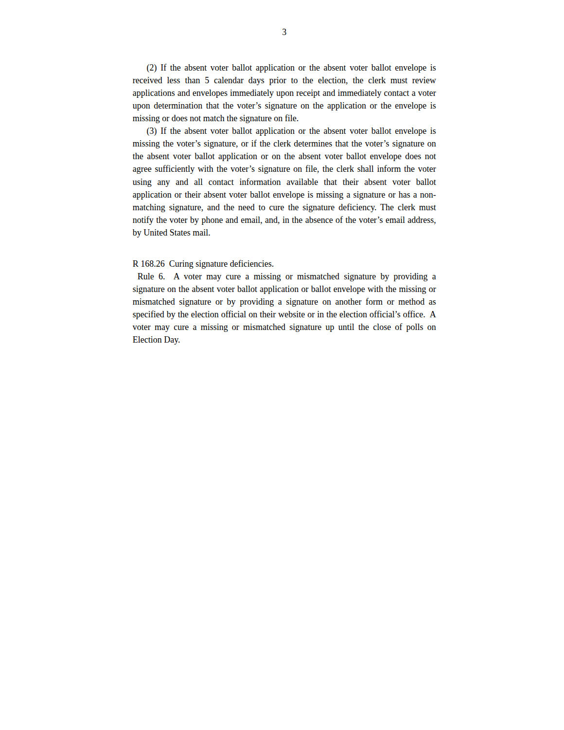3
(2) If the absent voter ballot application or the absent voter ballot envelope is received less than 5 calendar days prior to the election, the clerk must review applications and envelopes immediately upon receipt and immediately contact a voter upon determination that the voter’s signature on the application or the envelope is missing or does not match the signature on file.
(3) If the absent voter ballot application or the absent voter ballot envelope is missing the voter’s signature, or if the clerk determines that the voter’s signature on the absent voter ballot application or on the absent voter ballot envelope does not agree sufficiently with the voter’s signature on file, the clerk shall inform the voter using any and all contact information available that their absent voter ballot application or their absent voter ballot envelope is missing a signature or has a non-matching signature, and the need to cure the signature deficiency. The clerk must notify the voter by phone and email, and, in the absence of the voter’s email address, by United States mail.
R 168.26 Curing signature deficiencies.
Rule 6. A voter may cure a missing or mismatched signature by providing a signature on the absent voter ballot application or ballot envelope with the missing or mismatched signature or by providing a signature on another form or method as specified by the election official on their website or in the election official’s office. A voter may cure a missing or mismatched signature up until the close of polls on Election Day.